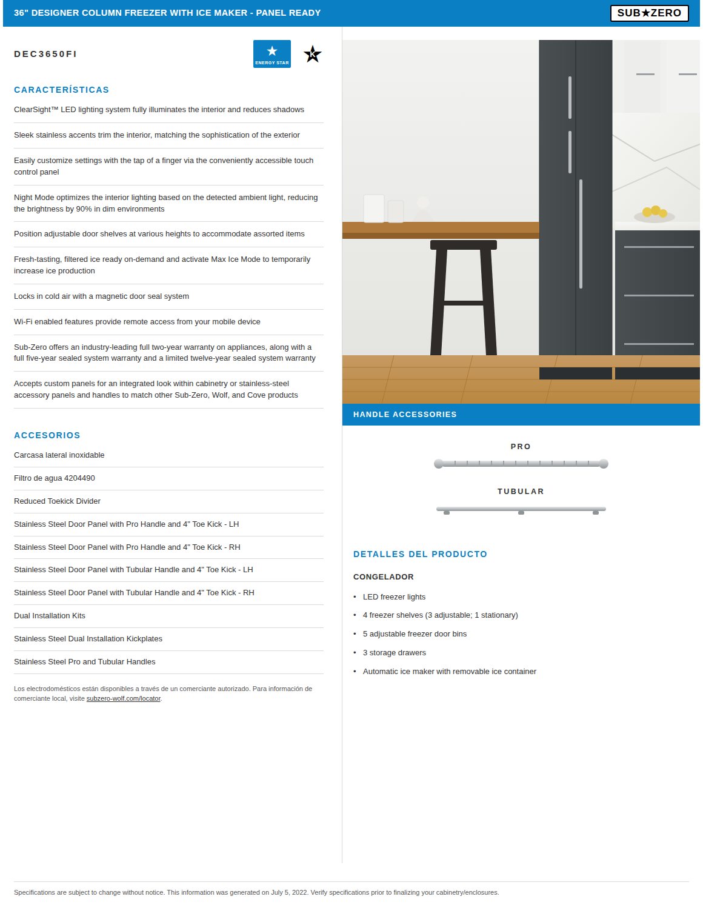36" Designer Column Freezer with Ice Maker - Panel Ready
SUB★ZERO
DEC3650FI
ENERGY STAR
★
Características
ClearSight™ LED lighting system fully illuminates the interior and reduces shadows
Sleek stainless accents trim the interior, matching the sophistication of the exterior
Easily customize settings with the tap of a finger via the conveniently accessible touch control panel
Night Mode optimizes the interior lighting based on the detected ambient light, reducing the brightness by 90% in dim environments
Position adjustable door shelves at various heights to accommodate assorted items
Fresh-tasting, filtered ice ready on-demand and activate Max Ice Mode to temporarily increase ice production
Locks in cold air with a magnetic door seal system
Wi-Fi enabled features provide remote access from your mobile device
Sub-Zero offers an industry-leading full two-year warranty on appliances, along with a full five-year sealed system warranty and a limited twelve-year sealed system warranty
Accepts custom panels for an integrated look within cabinetry or stainless-steel accessory panels and handles to match other Sub-Zero, Wolf, and Cove products
Accesorios
Carcasa lateral inoxidable
Filtro de agua 4204490
Reduced Toekick Divider
Stainless Steel Door Panel with Pro Handle and 4" Toe Kick - LH
Stainless Steel Door Panel with Pro Handle and 4" Toe Kick - RH
Stainless Steel Door Panel with Tubular Handle and 4" Toe Kick - LH
Stainless Steel Door Panel with Tubular Handle and 4" Toe Kick - RH
Dual Installation Kits
Stainless Steel Dual Installation Kickplates
Stainless Steel Pro and Tubular Handles
Los electrodomésticos están disponibles a través de un comerciante autorizado. Para información de comerciante local, visite subzero-wolf.com/locator.
Handle Accessories
PRO
TUBULAR
Detalles del Producto
Congelador
LED freezer lights
4 freezer shelves (3 adjustable; 1 stationary)
5 adjustable freezer door bins
3 storage drawers
Automatic ice maker with removable ice container
Specifications are subject to change without notice. This information was generated on July 5, 2022. Verify specifications prior to finalizing your cabinetry/enclosures.